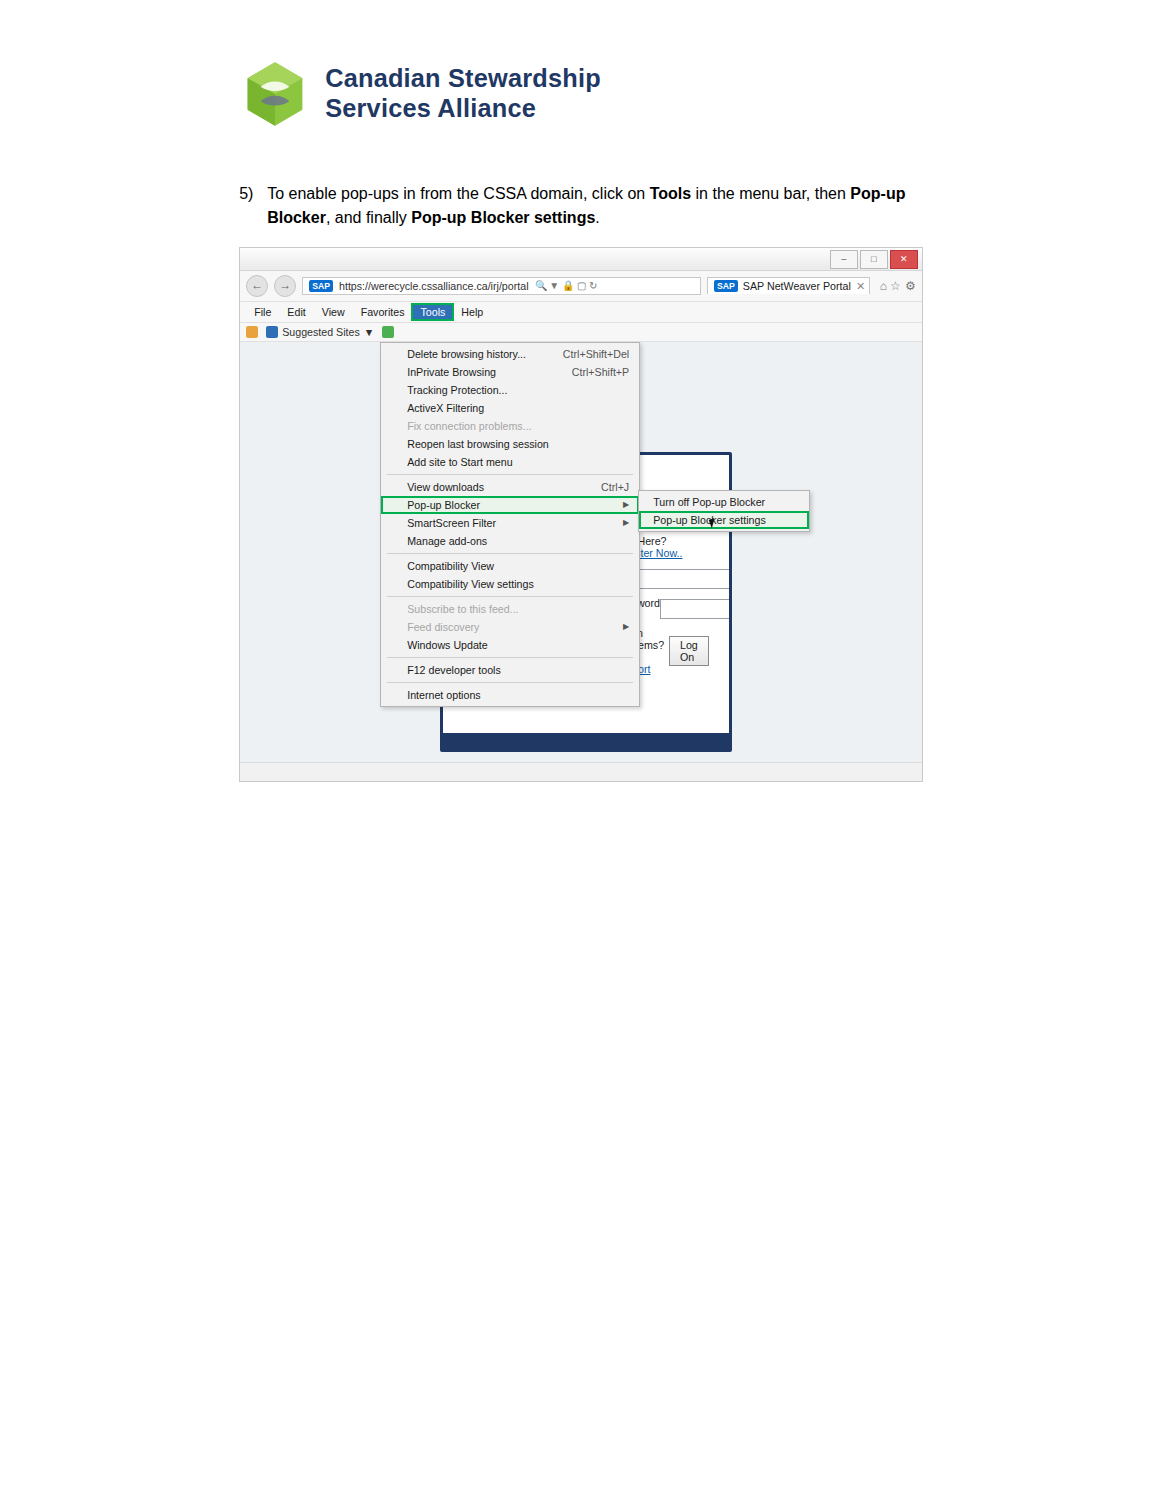Canadian Stewardship
Services Alliance
5) To enable pop-ups in from the CSSA domain, click on Tools in the menu bar, then Pop-up Blocker, and finally Pop-up Blocker settings.
–□✕
←
→
SAP https://werecycle.cssalliance.ca/irj/portal 🔍 ▼ 🔒 ▢ ↻
SAP SAP NetWeaver Portal ✕
⌂ ☆ ⚙
File Edit View Favorites Tools Help
Suggested Sites ▼
Delete browsing history... Ctrl+Shift+Del
InPrivate Browsing Ctrl+Shift+P
Tracking Protection...
ActiveX Filtering
Fix connection problems...
Reopen last browsing session
Add site to Start menu
View downloads Ctrl+J
Pop-up Blocker
SmartScreen Filter
Manage add-ons
Compatibility View
Compatibility View settings
Subscribe to this feed...
Feed discovery
Windows Update
F12 developer tools
Internet options
Turn off Pop-up Blocker
Pop-up Blocker settings
TI
TERIAL
Add your User ID and your Password to logon
New Here? Register Now..
User *
Password *
Logon Problems? Get Support Log On